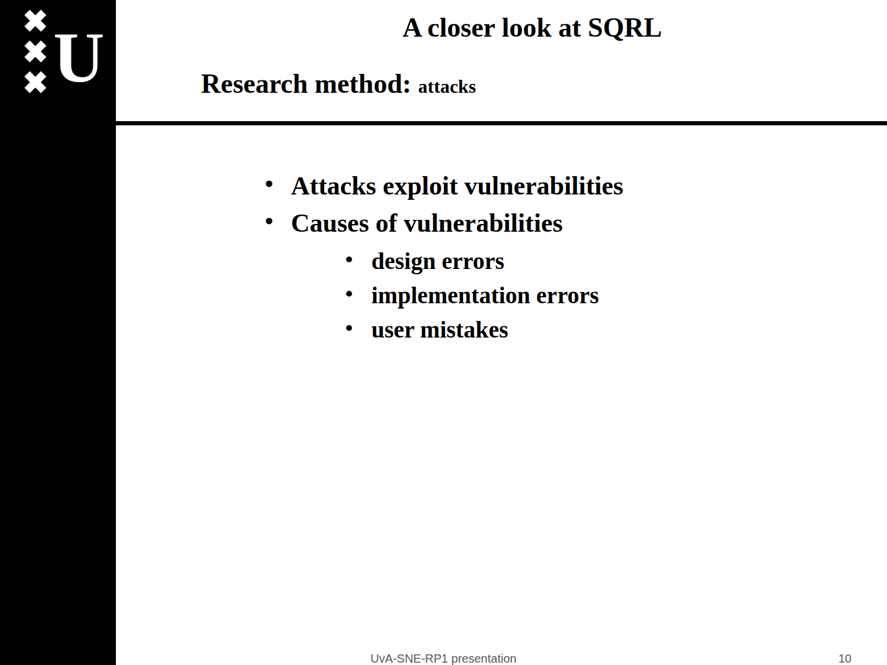✖ ✖ ✖ U
A closer look at SQRL
Research method: attacks
Attacks exploit vulnerabilities
Causes of vulnerabilities
design errors
implementation errors
user mistakes
UvA-SNE-RP1 presentation
10